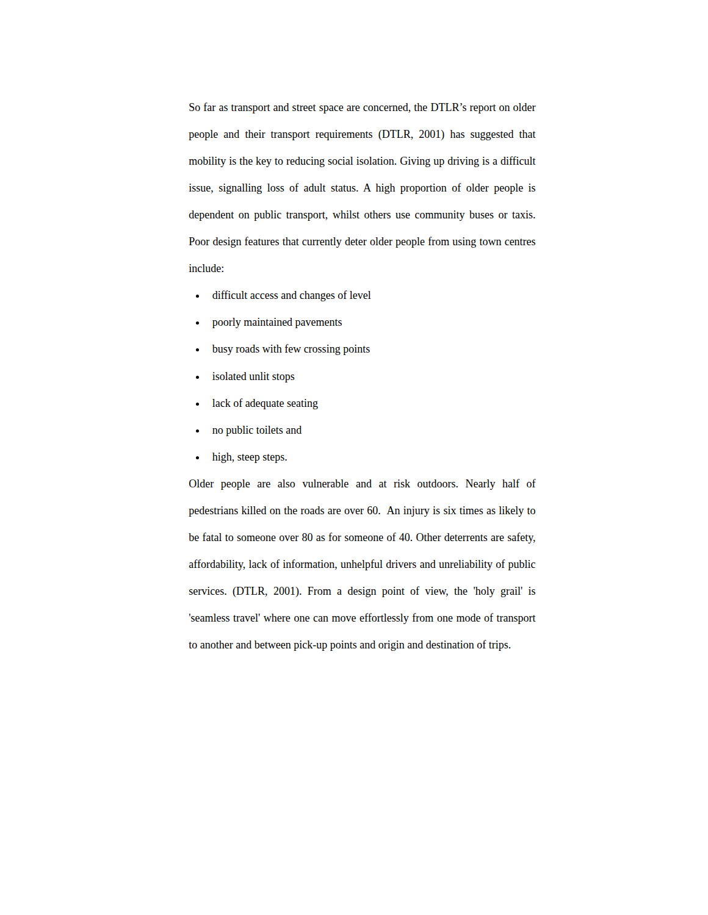So far as transport and street space are concerned, the DTLR’s report on older people and their transport requirements (DTLR, 2001) has suggested that mobility is the key to reducing social isolation. Giving up driving is a difficult issue, signalling loss of adult status. A high proportion of older people is dependent on public transport, whilst others use community buses or taxis. Poor design features that currently deter older people from using town centres include:
difficult access and changes of level
poorly maintained pavements
busy roads with few crossing points
isolated unlit stops
lack of adequate seating
no public toilets and
high, steep steps.
Older people are also vulnerable and at risk outdoors. Nearly half of pedestrians killed on the roads are over 60. An injury is six times as likely to be fatal to someone over 80 as for someone of 40. Other deterrents are safety, affordability, lack of information, unhelpful drivers and unreliability of public services. (DTLR, 2001). From a design point of view, the 'holy grail' is 'seamless travel' where one can move effortlessly from one mode of transport to another and between pick-up points and origin and destination of trips.